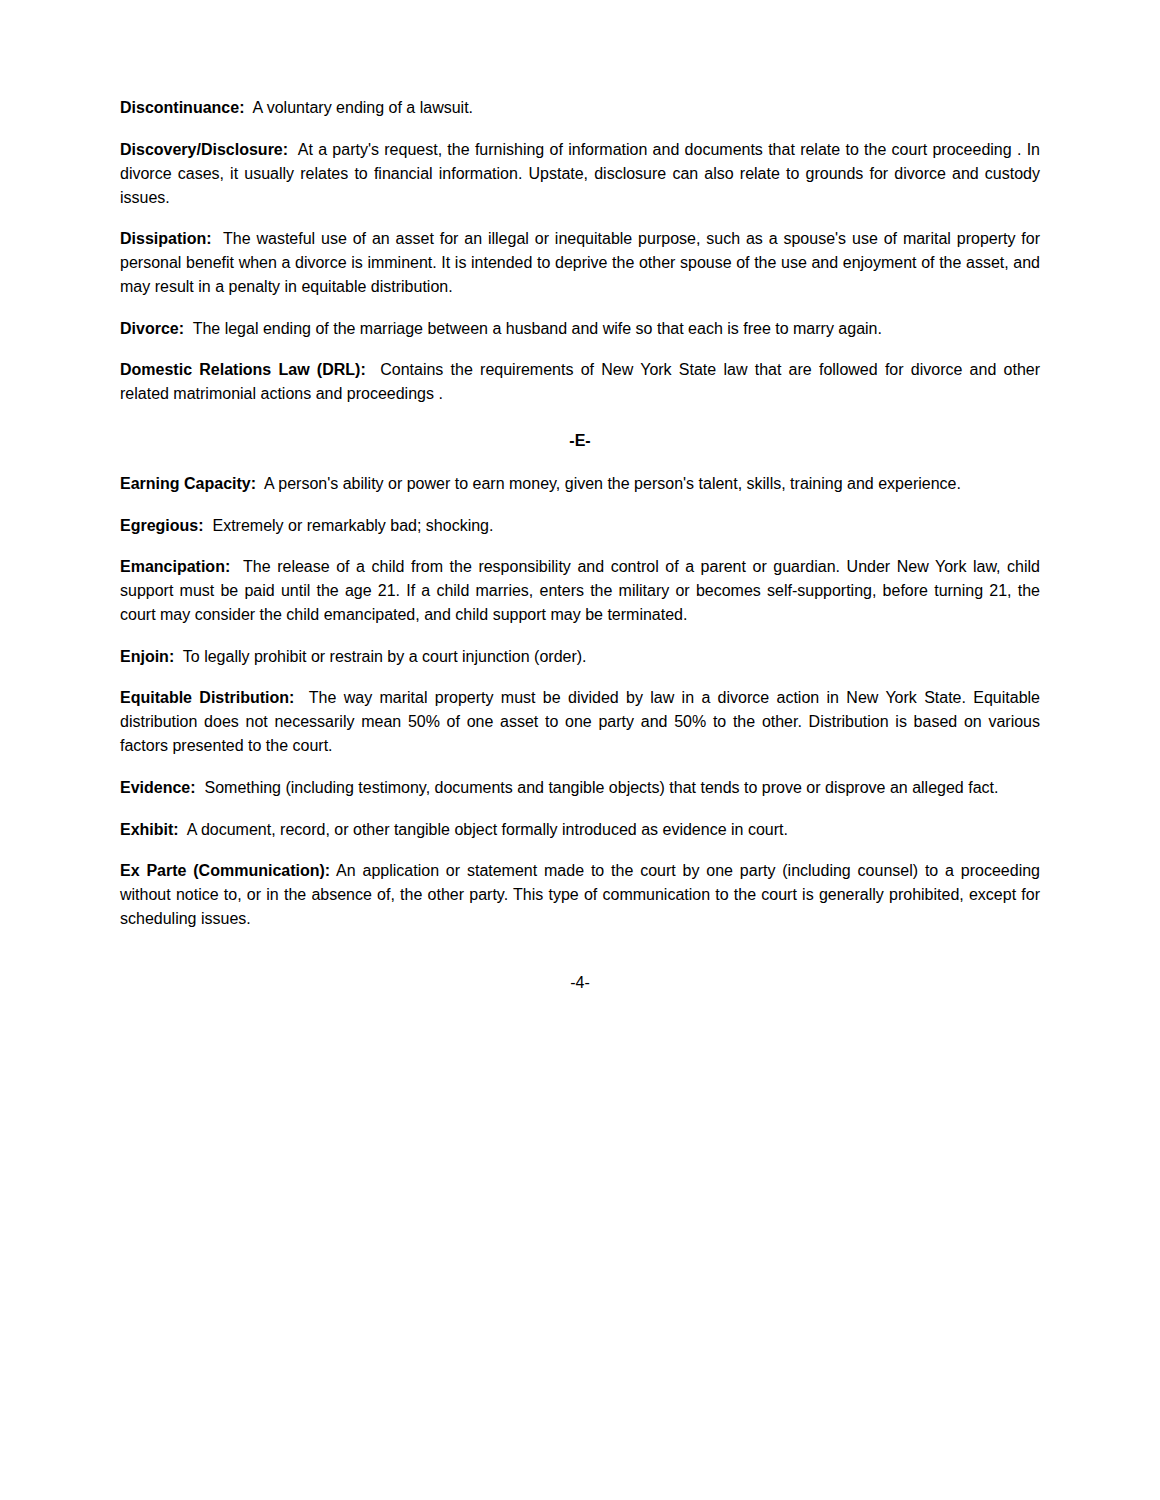Discontinuance: A voluntary ending of a lawsuit.
Discovery/Disclosure: At a party's request, the furnishing of information and documents that relate to the court proceeding . In divorce cases, it usually relates to financial information. Upstate, disclosure can also relate to grounds for divorce and custody issues.
Dissipation: The wasteful use of an asset for an illegal or inequitable purpose, such as a spouse's use of marital property for personal benefit when a divorce is imminent. It is intended to deprive the other spouse of the use and enjoyment of the asset, and may result in a penalty in equitable distribution.
Divorce: The legal ending of the marriage between a husband and wife so that each is free to marry again.
Domestic Relations Law (DRL): Contains the requirements of New York State law that are followed for divorce and other related matrimonial actions and proceedings .
-E-
Earning Capacity: A person's ability or power to earn money, given the person's talent, skills, training and experience.
Egregious: Extremely or remarkably bad; shocking.
Emancipation: The release of a child from the responsibility and control of a parent or guardian. Under New York law, child support must be paid until the age 21. If a child marries, enters the military or becomes self-supporting, before turning 21, the court may consider the child emancipated, and child support may be terminated.
Enjoin: To legally prohibit or restrain by a court injunction (order).
Equitable Distribution: The way marital property must be divided by law in a divorce action in New York State. Equitable distribution does not necessarily mean 50% of one asset to one party and 50% to the other. Distribution is based on various factors presented to the court.
Evidence: Something (including testimony, documents and tangible objects) that tends to prove or disprove an alleged fact.
Exhibit: A document, record, or other tangible object formally introduced as evidence in court.
Ex Parte (Communication): An application or statement made to the court by one party (including counsel) to a proceeding without notice to, or in the absence of, the other party. This type of communication to the court is generally prohibited, except for scheduling issues.
-4-